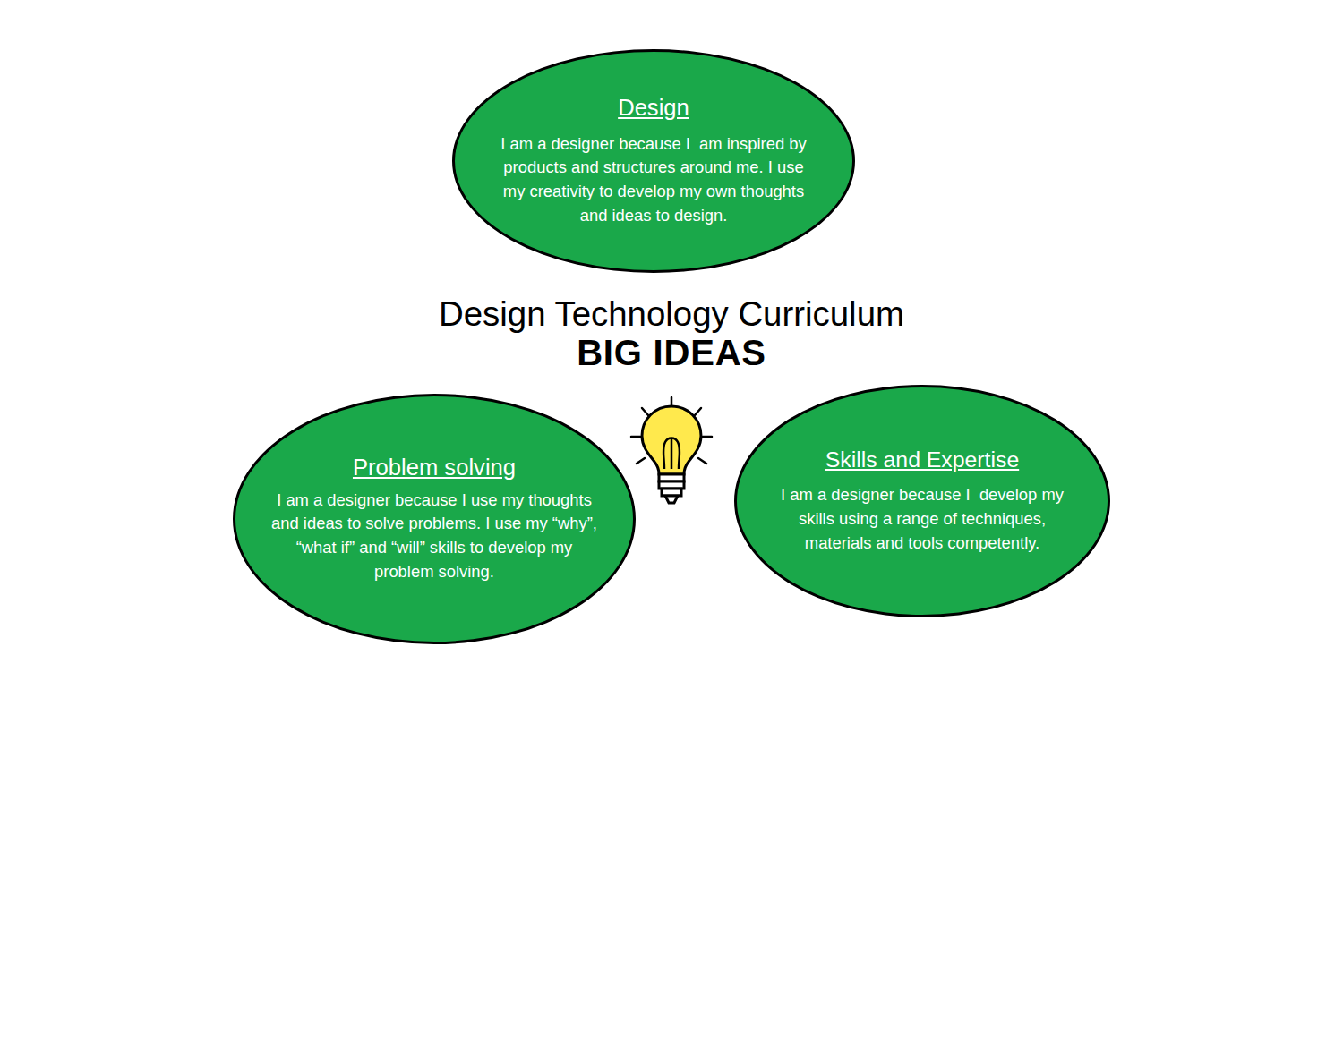Design
I am a designer because I am inspired by products and structures around me. I use my creativity to develop my own thoughts and ideas to design.
Design Technology Curriculum BIG IDEAS
Problem solving
I am a designer because I use my thoughts and ideas to solve problems. I use my “why”, “what if” and “will” skills to develop my problem solving.
Skills and Expertise
I am a designer because I develop my skills using a range of techniques, materials and tools competently.